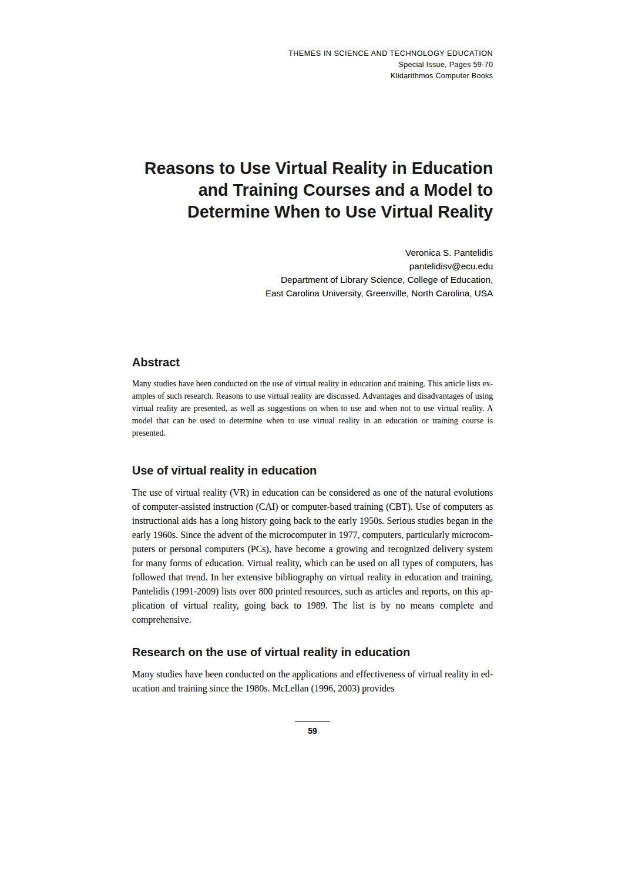Themes in Science and Technology Education
Special Issue, Pages 59-70
Klidarithmos Computer Books
Reasons to Use Virtual Reality in Education and Training Courses and a Model to Determine When to Use Virtual Reality
Veronica S. Pantelidis
pantelidisv@ecu.edu
Department of Library Science, College of Education,
East Carolina University, Greenville, North Carolina, USA
Abstract
Many studies have been conducted on the use of virtual reality in education and training. This article lists examples of such research. Reasons to use virtual reality are discussed. Advantages and disadvantages of using virtual reality are presented, as well as suggestions on when to use and when not to use virtual reality. A model that can be used to determine when to use virtual reality in an education or training course is presented.
Use of virtual reality in education
The use of virtual reality (VR) in education can be considered as one of the natural evolutions of computer-assisted instruction (CAI) or computer-based training (CBT). Use of computers as instructional aids has a long history going back to the early 1950s. Serious studies began in the early 1960s. Since the advent of the microcomputer in 1977, computers, particularly microcomputers or personal computers (PCs), have become a growing and recognized delivery system for many forms of education. Virtual reality, which can be used on all types of computers, has followed that trend. In her extensive bibliography on virtual reality in education and training, Pantelidis (1991-2009) lists over 800 printed resources, such as articles and reports, on this application of virtual reality, going back to 1989. The list is by no means complete and comprehensive.
Research on the use of virtual reality in education
Many studies have been conducted on the applications and effectiveness of virtual reality in education and training since the 1980s. McLellan (1996, 2003) provides
59